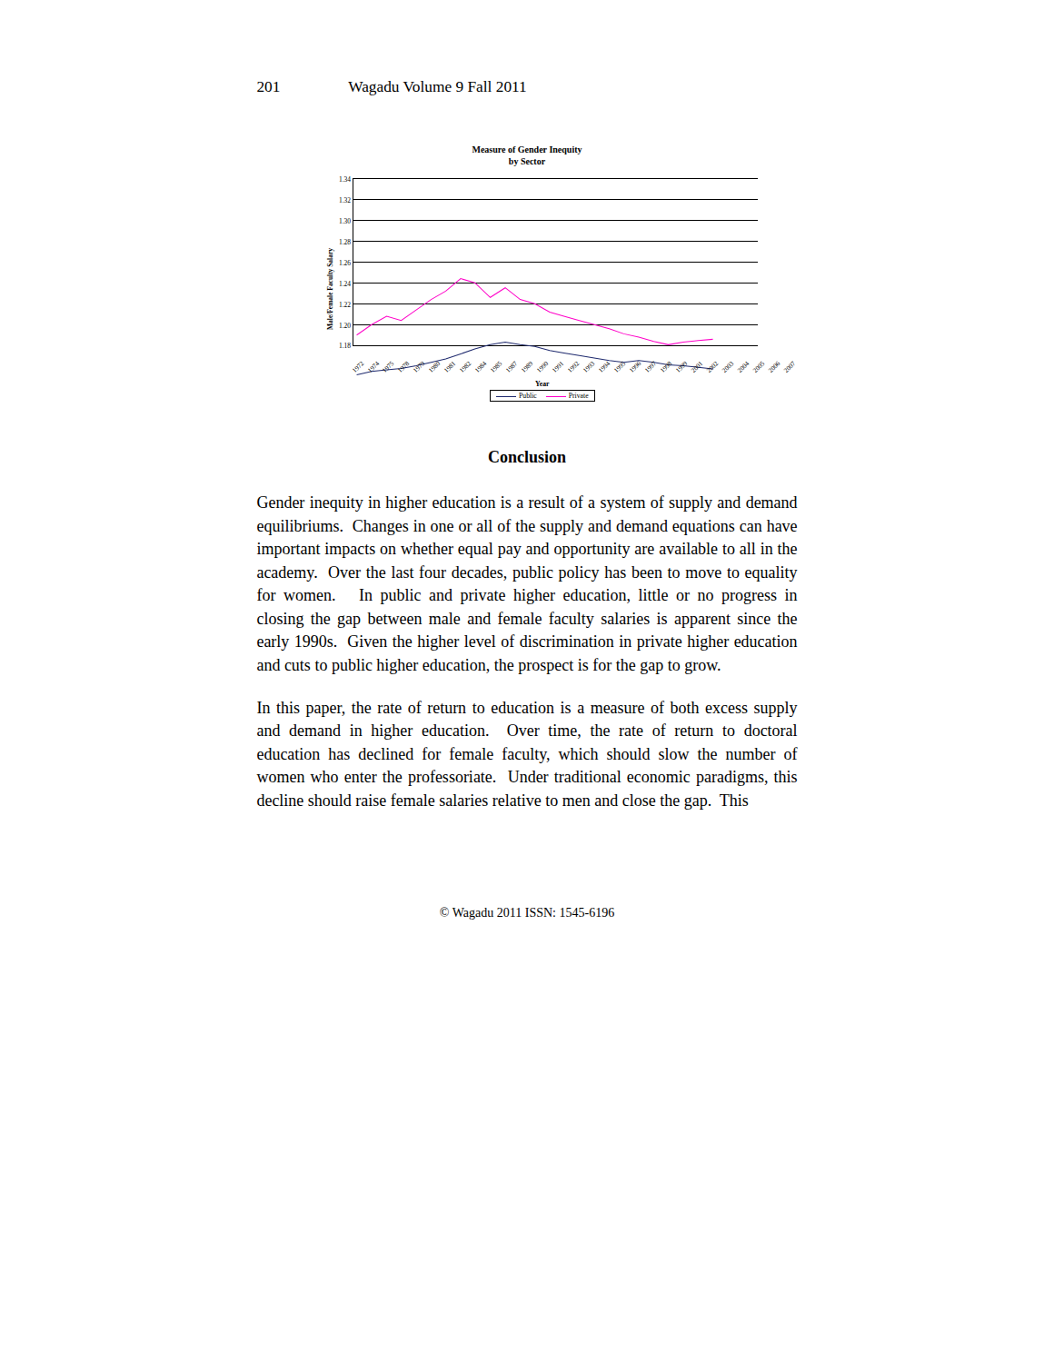201 Wagadu Volume 9 Fall 2011
Measure of Gender Inequity
by Sector
Male/Female Faculty Salary
1.34
1.32
1.30
1.28
1.26
1.24
1.22
1.20
1.18
1972 1974 1975 1978 1979 1980 1981 1982 1984 1985 1987 1989 1990 1991 1992 1993 1994 1995 1996 1997 1998 1999 2001 2002 2003 2004 2005 2006 2007
Year
Public Private
Conclusion
Gender inequity in higher education is a result of a system of supply and demand equilibriums. Changes in one or all of the supply and demand equations can have important impacts on whether equal pay and opportunity are available to all in the academy. Over the last four decades, public policy has been to move to equality for women. In public and private higher education, little or no progress in closing the gap between male and female faculty salaries is apparent since the early 1990s. Given the higher level of discrimination in private higher education and cuts to public higher education, the prospect is for the gap to grow.
In this paper, the rate of return to education is a measure of both excess supply and demand in higher education. Over time, the rate of return to doctoral education has declined for female faculty, which should slow the number of women who enter the professoriate. Under traditional economic paradigms, this decline should raise female salaries relative to men and close the gap. This
© Wagadu 2011 ISSN: 1545-6196